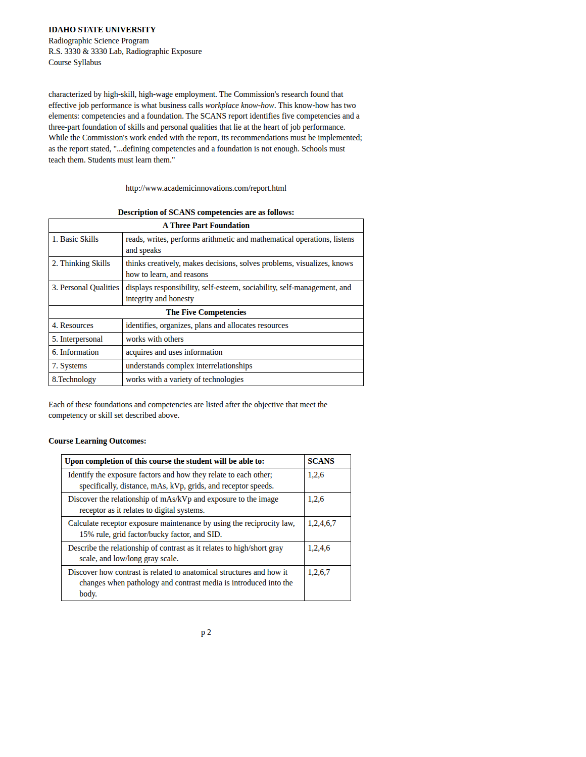IDAHO STATE UNIVERSITY
Radiographic Science Program
R.S. 3330 & 3330 Lab, Radiographic Exposure
Course Syllabus
characterized by high-skill, high-wage employment. The Commission's research found that effective job performance is what business calls workplace know-how. This know-how has two elements: competencies and a foundation. The SCANS report identifies five competencies and a three-part foundation of skills and personal qualities that lie at the heart of job performance. While the Commission's work ended with the report, its recommendations must be implemented; as the report stated, "...defining competencies and a foundation is not enough. Schools must teach them. Students must learn them."
http://www.academicinnovations.com/report.html
Description of SCANS competencies are as follows:
| A Three Part Foundation |
| 1. Basic Skills | reads, writes, performs arithmetic and mathematical operations, listens and speaks |
| 2. Thinking Skills | thinks creatively, makes decisions, solves problems, visualizes, knows how to learn, and reasons |
| 3. Personal Qualities | displays responsibility, self-esteem, sociability, self-management, and integrity and honesty |
| The Five Competencies |
| 4. Resources | identifies, organizes, plans and allocates resources |
| 5. Interpersonal | works with others |
| 6. Information | acquires and uses information |
| 7. Systems | understands complex interrelationships |
| 8.Technology | works with a variety of technologies |
Each of these foundations and competencies are listed after the objective that meet the competency or skill set described above.
Course Learning Outcomes:
| Upon completion of this course the student will be able to: | SCANS |
| --- | --- |
| Identify the exposure factors and how they relate to each other; specifically, distance, mAs, kVp, grids, and receptor speeds. | 1,2,6 |
| Discover the relationship of mAs/kVp and exposure to the image receptor as it relates to digital systems. | 1,2,6 |
| Calculate receptor exposure maintenance by using the reciprocity law, 15% rule, grid factor/bucky factor, and SID. | 1,2,4,6,7 |
| Describe the relationship of contrast as it relates to high/short gray scale, and low/long gray scale. | 1,2,4,6 |
| Discover how contrast is related to anatomical structures and how it changes when pathology and contrast media is introduced into the body. | 1,2,6,7 |
p 2